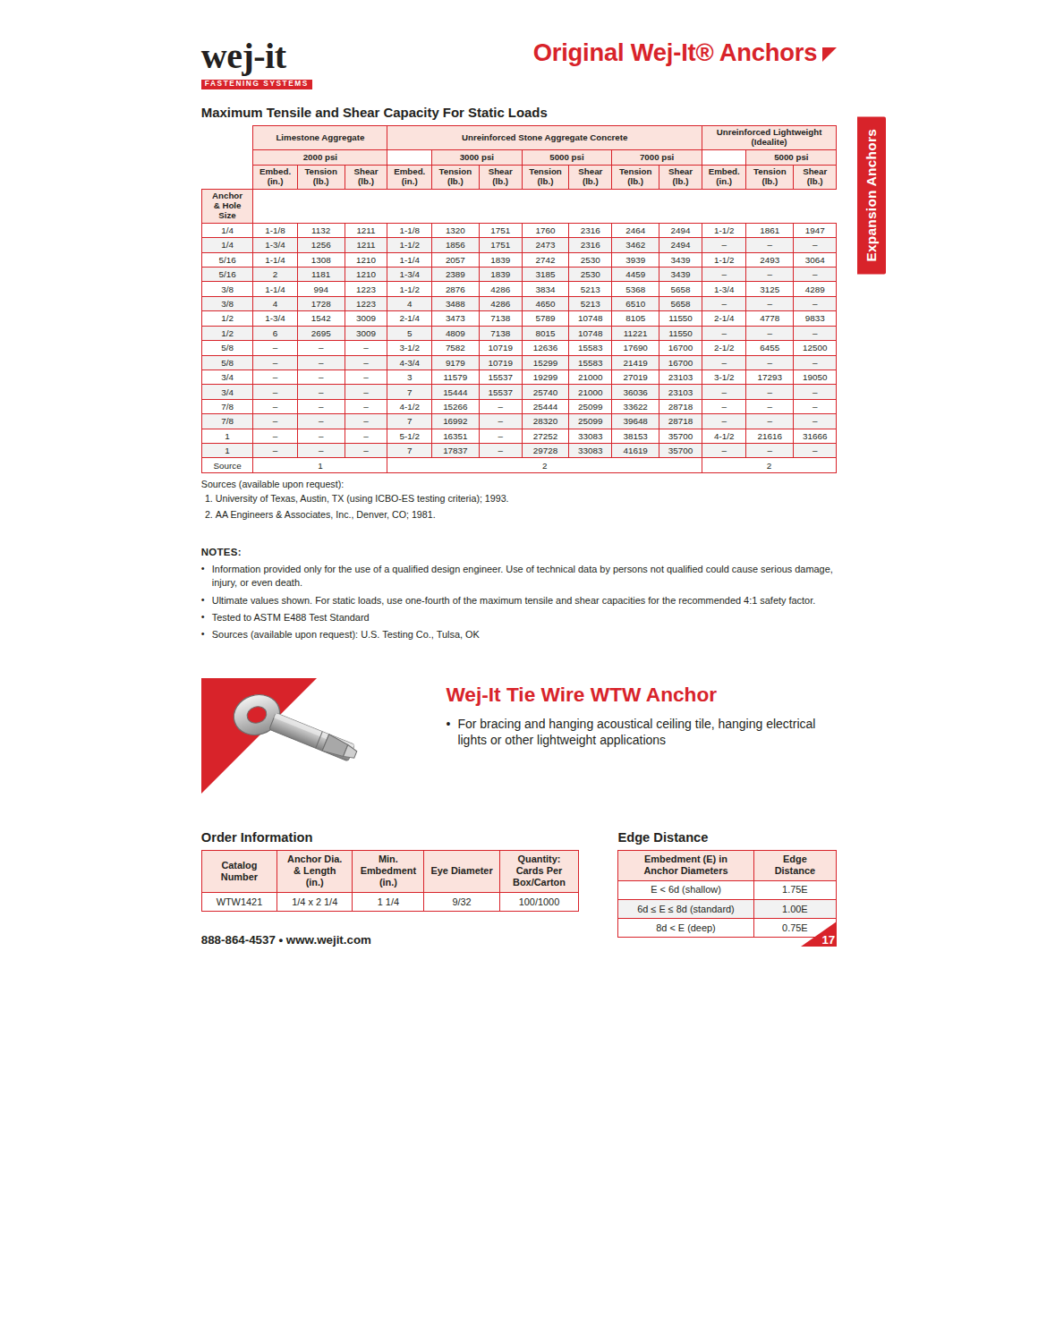Expansion Anchors
wej-it
Fastening Systems
Original Wej-It® Anchors
Maximum Tensile and Shear Capacity For Static Loads
| | Limestone Aggregate | Unreinforced Stone Aggregate Concrete | Unreinforced Lightweight (Idealite) |
| --- | --- | --- | --- |
| 2000 psi | | 3000 psi | 5000 psi | 7000 psi | | 5000 psi |
| Embed. (in.) | Tension (lb.) | Shear (lb.) | Embed. (in.) | Tension (lb.) | Shear (lb.) | Tension (lb.) | Shear (lb.) | Tension (lb.) | Shear (lb.) | Embed. (in.) | Tension (lb.) | Shear (lb.) |
| Anchor & Hole Size | |
| 1/4 | 1-1/8 | 1132 | 1211 | 1-1/8 | 1320 | 1751 | 1760 | 2316 | 2464 | 2494 | 1-1/2 | 1861 | 1947 |
| 1/4 | 1-3/4 | 1256 | 1211 | 1-1/2 | 1856 | 1751 | 2473 | 2316 | 3462 | 2494 | – | – | – |
| 5/16 | 1-1/4 | 1308 | 1210 | 1-1/4 | 2057 | 1839 | 2742 | 2530 | 3939 | 3439 | 1-1/2 | 2493 | 3064 |
| 5/16 | 2 | 1181 | 1210 | 1-3/4 | 2389 | 1839 | 3185 | 2530 | 4459 | 3439 | – | – | – |
| 3/8 | 1-1/4 | 994 | 1223 | 1-1/2 | 2876 | 4286 | 3834 | 5213 | 5368 | 5658 | 1-3/4 | 3125 | 4289 |
| 3/8 | 4 | 1728 | 1223 | 4 | 3488 | 4286 | 4650 | 5213 | 6510 | 5658 | – | – | – |
| 1/2 | 1-3/4 | 1542 | 3009 | 2-1/4 | 3473 | 7138 | 5789 | 10748 | 8105 | 11550 | 2-1/4 | 4778 | 9833 |
| 1/2 | 6 | 2695 | 3009 | 5 | 4809 | 7138 | 8015 | 10748 | 11221 | 11550 | – | – | – |
| 5/8 | – | – | – | 3-1/2 | 7582 | 10719 | 12636 | 15583 | 17690 | 16700 | 2-1/2 | 6455 | 12500 |
| 5/8 | – | – | – | 4-3/4 | 9179 | 10719 | 15299 | 15583 | 21419 | 16700 | – | – | – |
| 3/4 | – | – | – | 3 | 11579 | 15537 | 19299 | 21000 | 27019 | 23103 | 3-1/2 | 17293 | 19050 |
| 3/4 | – | – | – | 7 | 15444 | 15537 | 25740 | 21000 | 36036 | 23103 | – | – | – |
| 7/8 | – | – | – | 4-1/2 | 15266 | – | 25444 | 25099 | 33622 | 28718 | – | – | – |
| 7/8 | – | – | – | 7 | 16992 | – | 28320 | 25099 | 39648 | 28718 | – | – | – |
| 1 | – | – | – | 5-1/2 | 16351 | – | 27252 | 33083 | 38153 | 35700 | 4-1/2 | 21616 | 31666 |
| 1 | – | – | – | 7 | 17837 | – | 29728 | 33083 | 41619 | 35700 | – | – | – |
| Source | 1 | 2 | 2 |
Sources (available upon request):
University of Texas, Austin, TX (using ICBO-ES testing criteria); 1993.
AA Engineers & Associates, Inc., Denver, CO; 1981.
NOTES:
Information provided only for the use of a qualified design engineer. Use of technical data by persons not qualified could cause serious damage, injury, or even death.
Ultimate values shown. For static loads, use one-fourth of the maximum tensile and shear capacities for the recommended 4:1 safety factor.
Tested to ASTM E488 Test Standard
Sources (available upon request): U.S. Testing Co., Tulsa, OK
Wej-It Tie Wire WTW Anchor
For bracing and hanging acoustical ceiling tile, hanging electrical lights or other lightweight applications
Order Information
| Catalog Number | Anchor Dia. & Length (in.) | Min. Embedment (in.) | Eye Diameter | Quantity: Cards Per Box/Carton |
| --- | --- | --- | --- | --- |
| WTW1421 | 1/4 x 2 1/4 | 1 1/4 | 9/32 | 100/1000 |
Edge Distance
| Embedment (E) in Anchor Diameters | Edge Distance |
| --- | --- |
| E < 6d (shallow) | 1.75E |
| 6d ≤ E ≤ 8d (standard) | 1.00E |
| 8d < E (deep) | 0.75E |
888-864-4537 • www.wejit.com
17